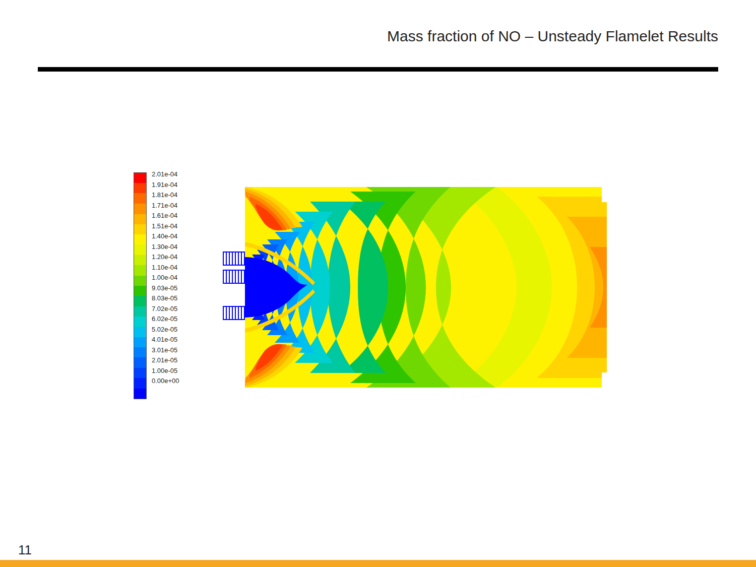Mass fraction of NO – Unsteady Flamelet Results
2.01e-04
1.91e-04
1.81e-04
1.71e-04
1.61e-04
1.51e-04
1.40e-04
1.30e-04
1.20e-04
1.10e-04
1.00e-04
9.03e-05
8.03e-05
7.02e-05
6.02e-05
5.02e-05
4.01e-05
3.01e-05
2.01e-05
1.00e-05
0.00e+00
11